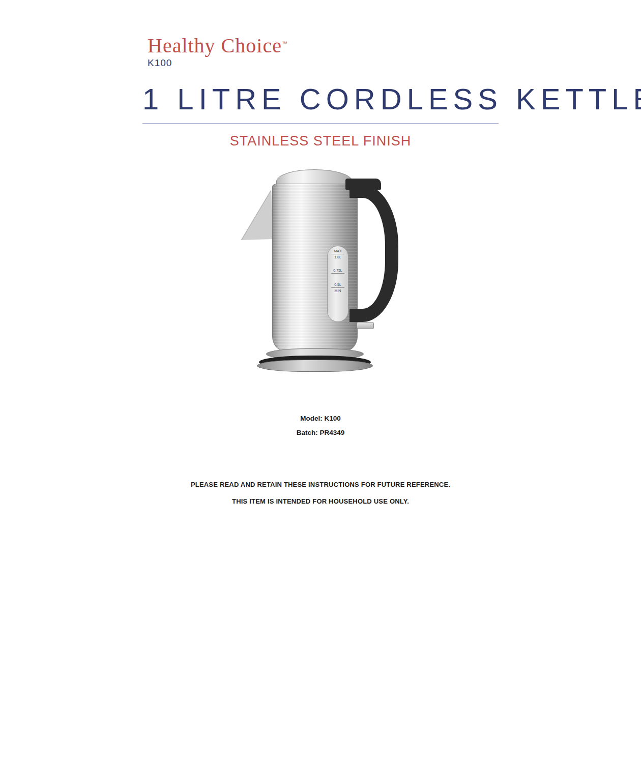Healthy Choice™
K100
1 LITRE CORDLESS KETTLE
STAINLESS STEEL FINISH
MAX 1.0L
0.75L
0.5L MIN
Model: K100
Batch: PR4349
PLEASE READ AND RETAIN THESE INSTRUCTIONS FOR FUTURE REFERENCE.
THIS ITEM IS INTENDED FOR HOUSEHOLD USE ONLY.